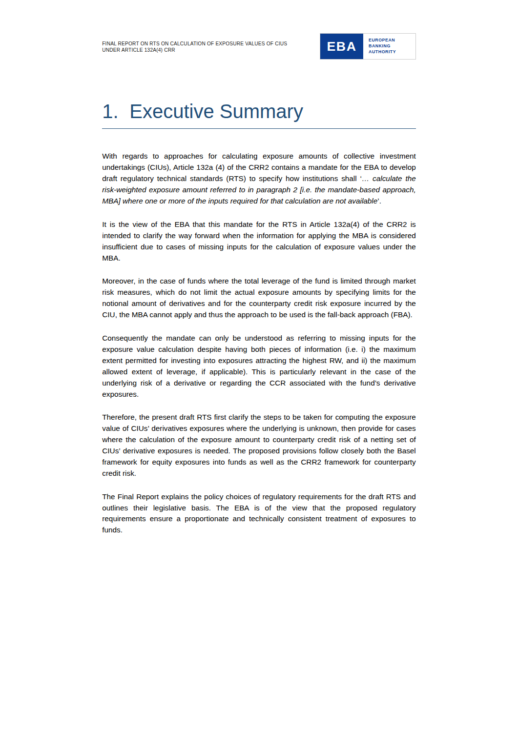Final report on RTS on calculation of exposure values of CIUs under Article 132a(4) CRR
EBA
European Banking Authority
1. Executive Summary
With regards to approaches for calculating exposure amounts of collective investment undertakings (CIUs), Article 132a (4) of the CRR2 contains a mandate for the EBA to develop draft regulatory technical standards (RTS) to specify how institutions shall ‘… calculate the risk-weighted exposure amount referred to in paragraph 2 [i.e. the mandate-based approach, MBA] where one or more of the inputs required for that calculation are not available’.
It is the view of the EBA that this mandate for the RTS in Article 132a(4) of the CRR2 is intended to clarify the way forward when the information for applying the MBA is considered insufficient due to cases of missing inputs for the calculation of exposure values under the MBA.
Moreover, in the case of funds where the total leverage of the fund is limited through market risk measures, which do not limit the actual exposure amounts by specifying limits for the notional amount of derivatives and for the counterparty credit risk exposure incurred by the CIU, the MBA cannot apply and thus the approach to be used is the fall-back approach (FBA).
Consequently the mandate can only be understood as referring to missing inputs for the exposure value calculation despite having both pieces of information (i.e. i) the maximum extent permitted for investing into exposures attracting the highest RW, and ii) the maximum allowed extent of leverage, if applicable). This is particularly relevant in the case of the underlying risk of a derivative or regarding the CCR associated with the fund’s derivative exposures.
Therefore, the present draft RTS first clarify the steps to be taken for computing the exposure value of CIUs’ derivatives exposures where the underlying is unknown, then provide for cases where the calculation of the exposure amount to counterparty credit risk of a netting set of CIUs’ derivative exposures is needed. The proposed provisions follow closely both the Basel framework for equity exposures into funds as well as the CRR2 framework for counterparty credit risk.
The Final Report explains the policy choices of regulatory requirements for the draft RTS and outlines their legislative basis. The EBA is of the view that the proposed regulatory requirements ensure a proportionate and technically consistent treatment of exposures to funds.